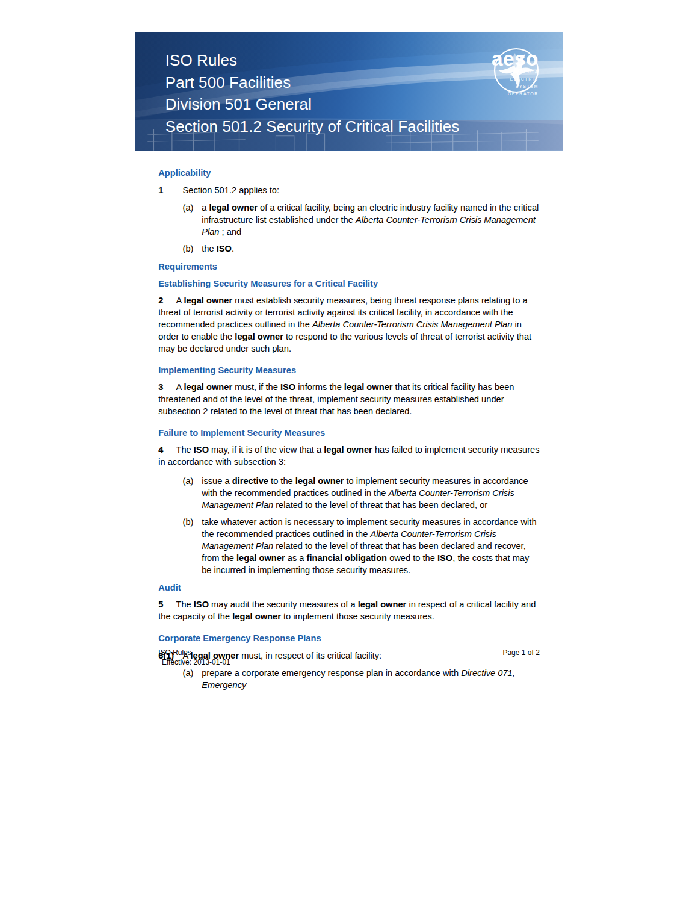ISO Rules
Part 500 Facilities
Division 501 General
Section 501.2 Security of Critical Facilities
aeso
ALBERTA
ELECTRIC
SYSTEM
OPERATOR
Applicability
1
Section 501.2 applies to:
(a)
a legal owner of a critical facility, being an electric industry facility named in the critical infrastructure list established under the Alberta Counter-Terrorism Crisis Management Plan ; and
(b)
the ISO.
Requirements
Establishing Security Measures for a Critical Facility
2 A legal owner must establish security measures, being threat response plans relating to a threat of terrorist activity or terrorist activity against its critical facility, in accordance with the recommended practices outlined in the Alberta Counter-Terrorism Crisis Management Plan in order to enable the legal owner to respond to the various levels of threat of terrorist activity that may be declared under such plan.
Implementing Security Measures
3 A legal owner must, if the ISO informs the legal owner that its critical facility has been threatened and of the level of the threat, implement security measures established under subsection 2 related to the level of threat that has been declared.
Failure to Implement Security Measures
4 The ISO may, if it is of the view that a legal owner has failed to implement security measures in accordance with subsection 3:
(a)
issue a directive to the legal owner to implement security measures in accordance with the recommended practices outlined in the Alberta Counter-Terrorism Crisis Management Plan related to the level of threat that has been declared, or
(b)
take whatever action is necessary to implement security measures in accordance with the recommended practices outlined in the Alberta Counter-Terrorism Crisis Management Plan related to the level of threat that has been declared and recover, from the legal owner as a financial obligation owed to the ISO, the costs that may be incurred in implementing those security measures.
Audit
5 The ISO may audit the security measures of a legal owner in respect of a critical facility and the capacity of the legal owner to implement those security measures.
Corporate Emergency Response Plans
6(1)
A legal owner must, in respect of its critical facility:
(a)
prepare a corporate emergency response plan in accordance with Directive 071, Emergency
ISO Rules
Effective: 2013-01-01
Page 1 of 2